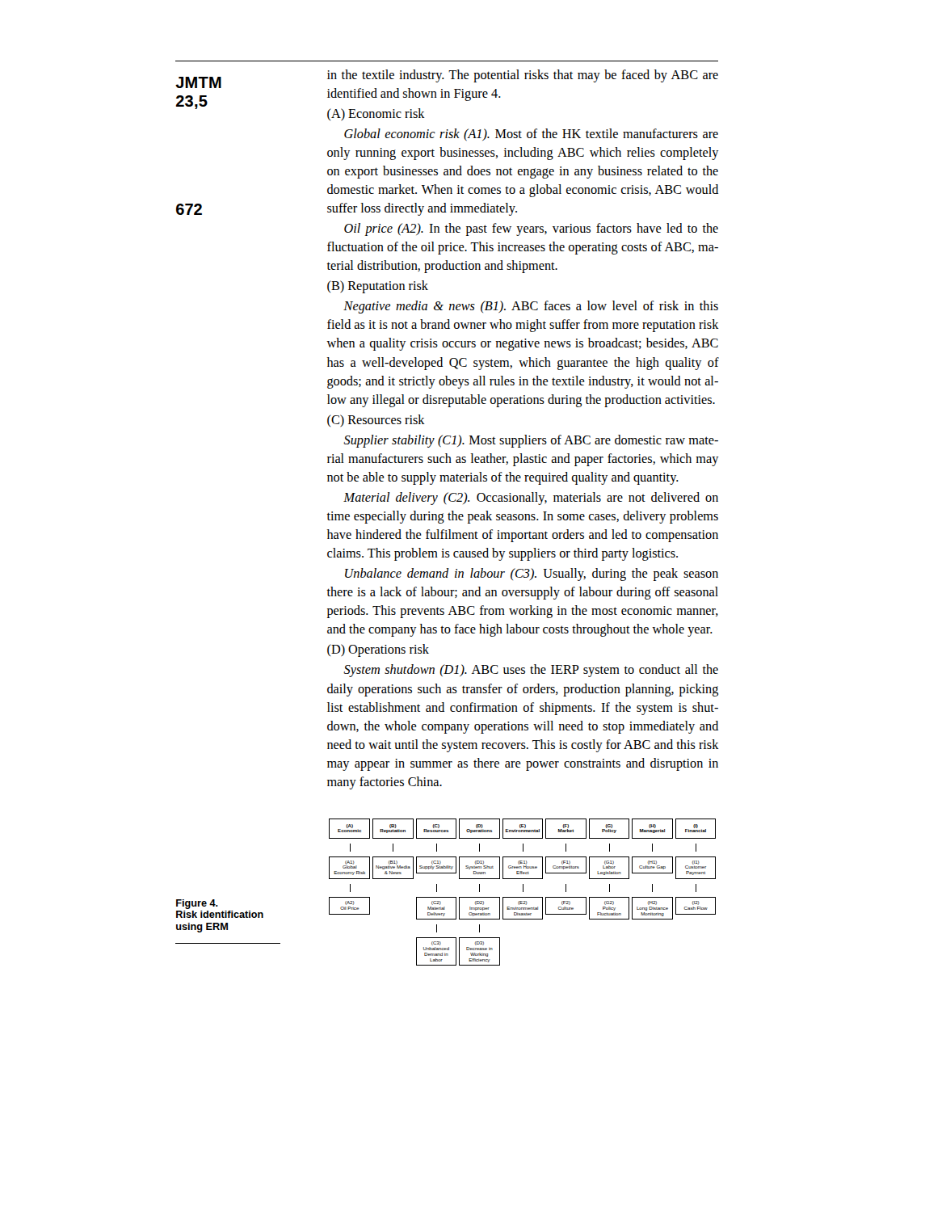JMTM
23,5
672
in the textile industry. The potential risks that may be faced by ABC are identified and shown in Figure 4.
(A) Economic risk
Global economic risk (A1). Most of the HK textile manufacturers are only running export businesses, including ABC which relies completely on export businesses and does not engage in any business related to the domestic market. When it comes to a global economic crisis, ABC would suffer loss directly and immediately.
Oil price (A2). In the past few years, various factors have led to the fluctuation of the oil price. This increases the operating costs of ABC, material distribution, production and shipment.
(B) Reputation risk
Negative media & news (B1). ABC faces a low level of risk in this field as it is not a brand owner who might suffer from more reputation risk when a quality crisis occurs or negative news is broadcast; besides, ABC has a well-developed QC system, which guarantee the high quality of goods; and it strictly obeys all rules in the textile industry, it would not allow any illegal or disreputable operations during the production activities.
(C) Resources risk
Supplier stability (C1). Most suppliers of ABC are domestic raw material manufacturers such as leather, plastic and paper factories, which may not be able to supply materials of the required quality and quantity.
Material delivery (C2). Occasionally, materials are not delivered on time especially during the peak seasons. In some cases, delivery problems have hindered the fulfilment of important orders and led to compensation claims. This problem is caused by suppliers or third party logistics.
Unbalance demand in labour (C3). Usually, during the peak season there is a lack of labour; and an oversupply of labour during off seasonal periods. This prevents ABC from working in the most economic manner, and the company has to face high labour costs throughout the whole year.
(D) Operations risk
System shutdown (D1). ABC uses the IERP system to conduct all the daily operations such as transfer of orders, production planning, picking list establishment and confirmation of shipments. If the system is shutdown, the whole company operations will need to stop immediately and need to wait until the system recovers. This is costly for ABC and this risk may appear in summer as there are power constraints and disruption in many factories China.
| (A) Economic | (B) Reputation | (C) Resources | (D) Operations | (E) Environmental | (F) Market | (G) Policy | (H) Managerial | (I) Financial |
| (A1) Global Economy Risk | (B1) Negative Media & News | (C1) Supply Stability | (D1) System Shut Down | (E1) Green House Effect | (F1) Competitors | (G1) Labor Legislation | (H1) Culture Gap | (I1) Customer Payment |
| (A2) Oil Price | | (C2) Material Delivery | (D2) Improper Operation | (E2) Environmental Disaster | (F2) Culture | (G2) Policy Fluctuation | (H2) Long Distance Monitoring | (I2) Cash Flow |
| | | (C3) Unbalanced Demand in Labor | (D3) Decrease in Working Efficiency | | | | | |
Figure 4.
Risk identification
using ERM